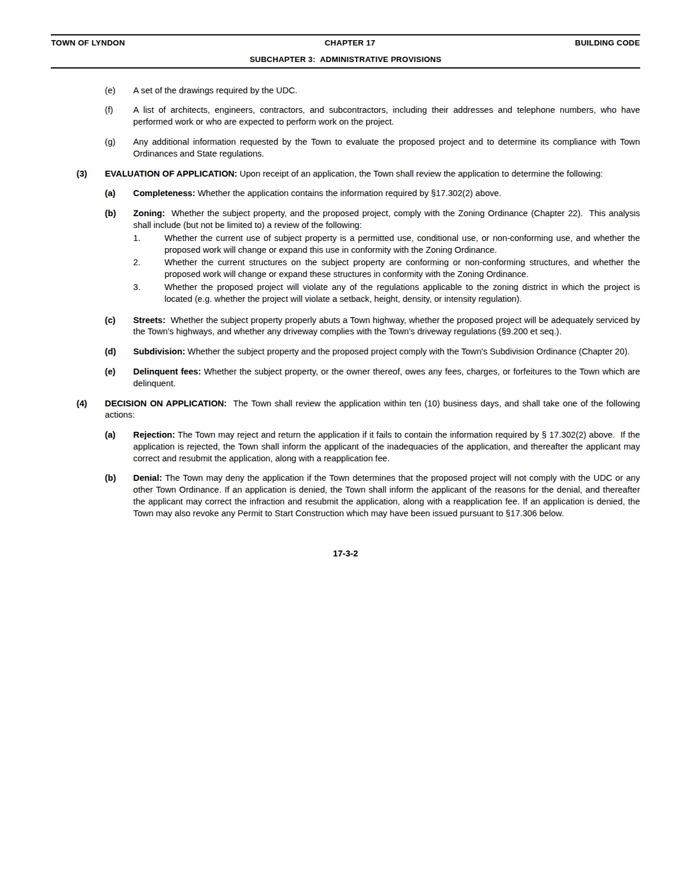TOWN OF LYNDON CHAPTER 17 BUILDING CODE
SUBCHAPTER 3: ADMINISTRATIVE PROVISIONS
(e)
A set of the drawings required by the UDC.
(f)
A list of architects, engineers, contractors, and subcontractors, including their addresses and telephone numbers, who have performed work or who are expected to perform work on the project.
(g)
Any additional information requested by the Town to evaluate the proposed project and to determine its compliance with Town Ordinances and State regulations.
(3)
EVALUATION OF APPLICATION: Upon receipt of an application, the Town shall review the application to determine the following:
(a)
Completeness: Whether the application contains the information required by §17.302(2) above.
(b)
Zoning: Whether the subject property, and the proposed project, comply with the Zoning Ordinance (Chapter 22). This analysis shall include (but not be limited to) a review of the following:
1.
Whether the current use of subject property is a permitted use, conditional use, or non-conforming use, and whether the proposed work will change or expand this use in conformity with the Zoning Ordinance.
2.
Whether the current structures on the subject property are conforming or non-conforming structures, and whether the proposed work will change or expand these structures in conformity with the Zoning Ordinance.
3.
Whether the proposed project will violate any of the regulations applicable to the zoning district in which the project is located (e.g. whether the project will violate a setback, height, density, or intensity regulation).
(c)
Streets: Whether the subject property properly abuts a Town highway, whether the proposed project will be adequately serviced by the Town's highways, and whether any driveway complies with the Town's driveway regulations (§9.200 et seq.).
(d)
Subdivision: Whether the subject property and the proposed project comply with the Town's Subdivision Ordinance (Chapter 20).
(e)
Delinquent fees: Whether the subject property, or the owner thereof, owes any fees, charges, or forfeitures to the Town which are delinquent.
(4)
DECISION ON APPLICATION: The Town shall review the application within ten (10) business days, and shall take one of the following actions:
(a)
Rejection: The Town may reject and return the application if it fails to contain the information required by § 17.302(2) above. If the application is rejected, the Town shall inform the applicant of the inadequacies of the application, and thereafter the applicant may correct and resubmit the application, along with a reapplication fee.
(b)
Denial: The Town may deny the application if the Town determines that the proposed project will not comply with the UDC or any other Town Ordinance. If an application is denied, the Town shall inform the applicant of the reasons for the denial, and thereafter the applicant may correct the infraction and resubmit the application, along with a reapplication fee. If an application is denied, the Town may also revoke any Permit to Start Construction which may have been issued pursuant to §17.306 below.
17-3-2